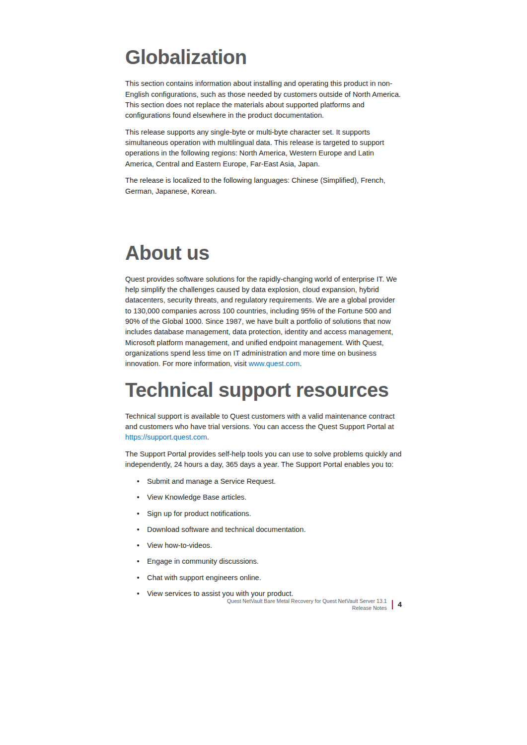Globalization
This section contains information about installing and operating this product in non-English configurations, such as those needed by customers outside of North America. This section does not replace the materials about supported platforms and configurations found elsewhere in the product documentation.
This release supports any single-byte or multi-byte character set. It supports simultaneous operation with multilingual data. This release is targeted to support operations in the following regions: North America, Western Europe and Latin America, Central and Eastern Europe, Far-East Asia, Japan.
The release is localized to the following languages: Chinese (Simplified), French, German, Japanese, Korean.
About us
Quest provides software solutions for the rapidly-changing world of enterprise IT. We help simplify the challenges caused by data explosion, cloud expansion, hybrid datacenters, security threats, and regulatory requirements. We are a global provider to 130,000 companies across 100 countries, including 95% of the Fortune 500 and 90% of the Global 1000. Since 1987, we have built a portfolio of solutions that now includes database management, data protection, identity and access management, Microsoft platform management, and unified endpoint management. With Quest, organizations spend less time on IT administration and more time on business innovation. For more information, visit www.quest.com.
Technical support resources
Technical support is available to Quest customers with a valid maintenance contract and customers who have trial versions. You can access the Quest Support Portal at https://support.quest.com.
The Support Portal provides self-help tools you can use to solve problems quickly and independently, 24 hours a day, 365 days a year. The Support Portal enables you to:
Submit and manage a Service Request.
View Knowledge Base articles.
Sign up for product notifications.
Download software and technical documentation.
View how-to-videos.
Engage in community discussions.
Chat with support engineers online.
View services to assist you with your product.
Quest NetVault Bare Metal Recovery for Quest NetVault Server 13.1
Release Notes
4